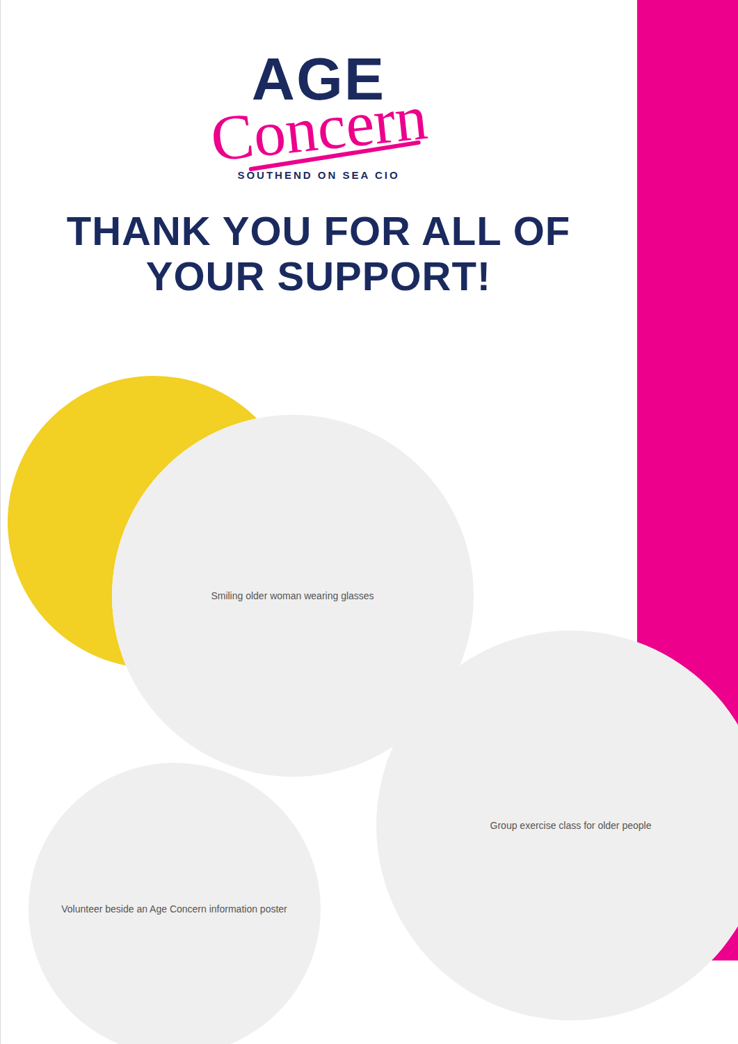AGE Concern SOUTHEND ON SEA CIO
Thank you for all of your support!